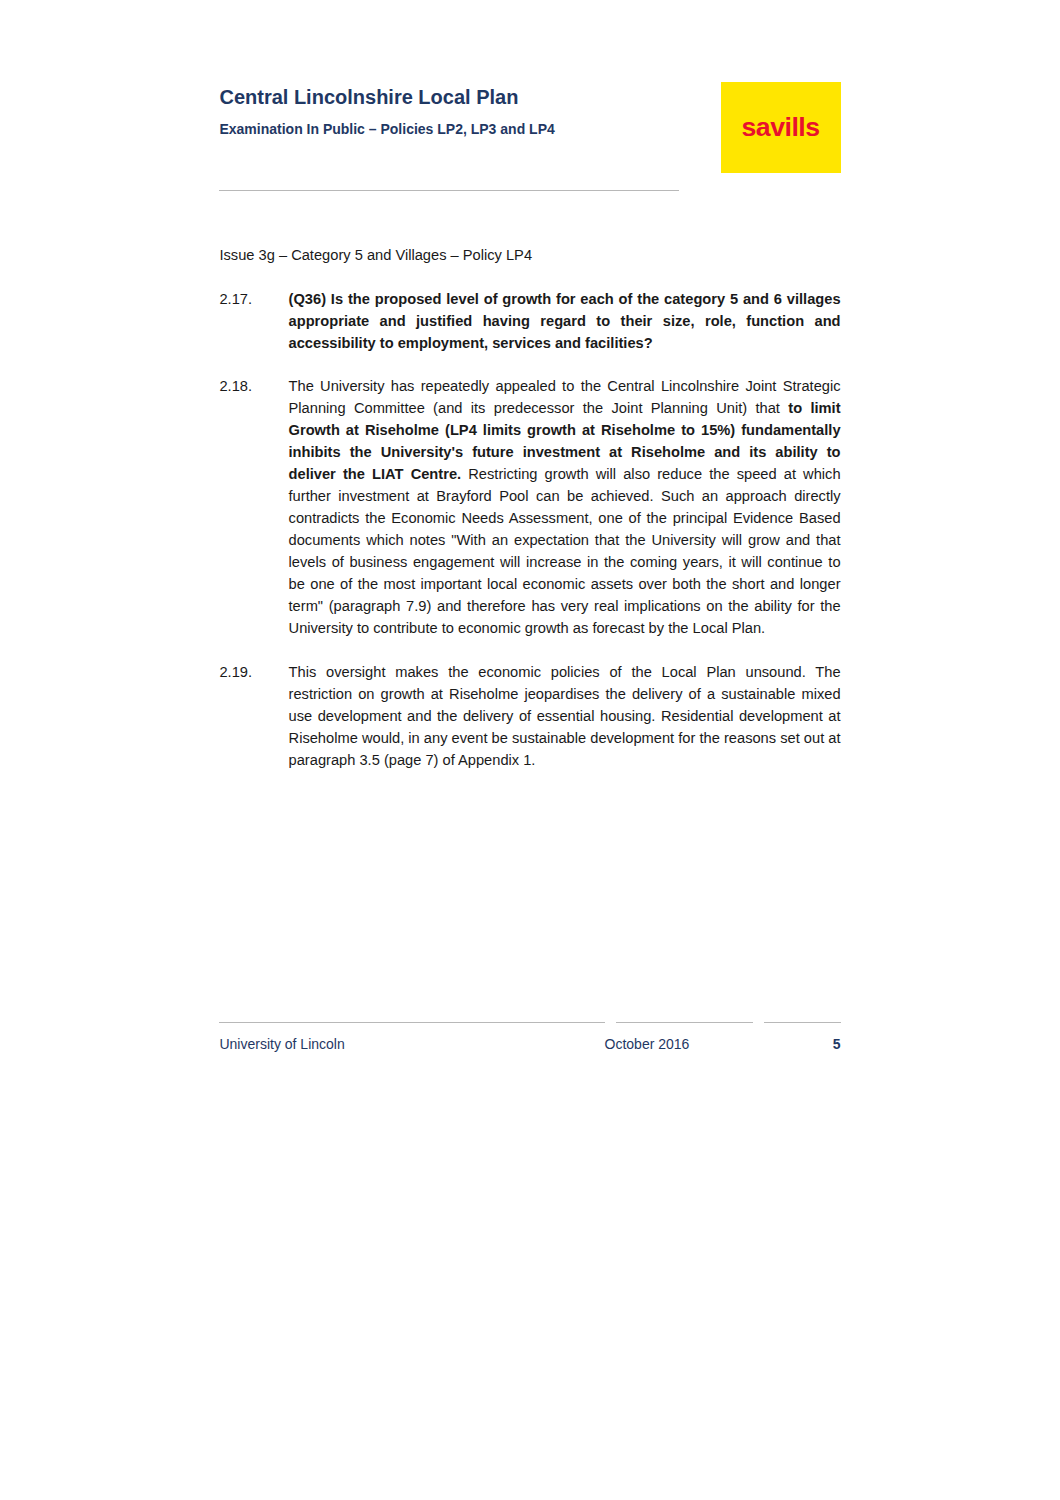Central Lincolnshire Local Plan
Examination In Public – Policies LP2, LP3 and LP4
savills
Issue 3g – Category 5 and Villages – Policy LP4
2.17.
(Q36) Is the proposed level of growth for each of the category 5 and 6 villages appropriate and justified having regard to their size, role, function and accessibility to employment, services and facilities?
2.18.
The University has repeatedly appealed to the Central Lincolnshire Joint Strategic Planning Committee (and its predecessor the Joint Planning Unit) that to limit Growth at Riseholme (LP4 limits growth at Riseholme to 15%) fundamentally inhibits the University's future investment at Riseholme and its ability to deliver the LIAT Centre. Restricting growth will also reduce the speed at which further investment at Brayford Pool can be achieved. Such an approach directly contradicts the Economic Needs Assessment, one of the principal Evidence Based documents which notes "With an expectation that the University will grow and that levels of business engagement will increase in the coming years, it will continue to be one of the most important local economic assets over both the short and longer term" (paragraph 7.9) and therefore has very real implications on the ability for the University to contribute to economic growth as forecast by the Local Plan.
2.19.
This oversight makes the economic policies of the Local Plan unsound. The restriction on growth at Riseholme jeopardises the delivery of a sustainable mixed use development and the delivery of essential housing. Residential development at Riseholme would, in any event be sustainable development for the reasons set out at paragraph 3.5 (page 7) of Appendix 1.
University of Lincoln
October 2016
5